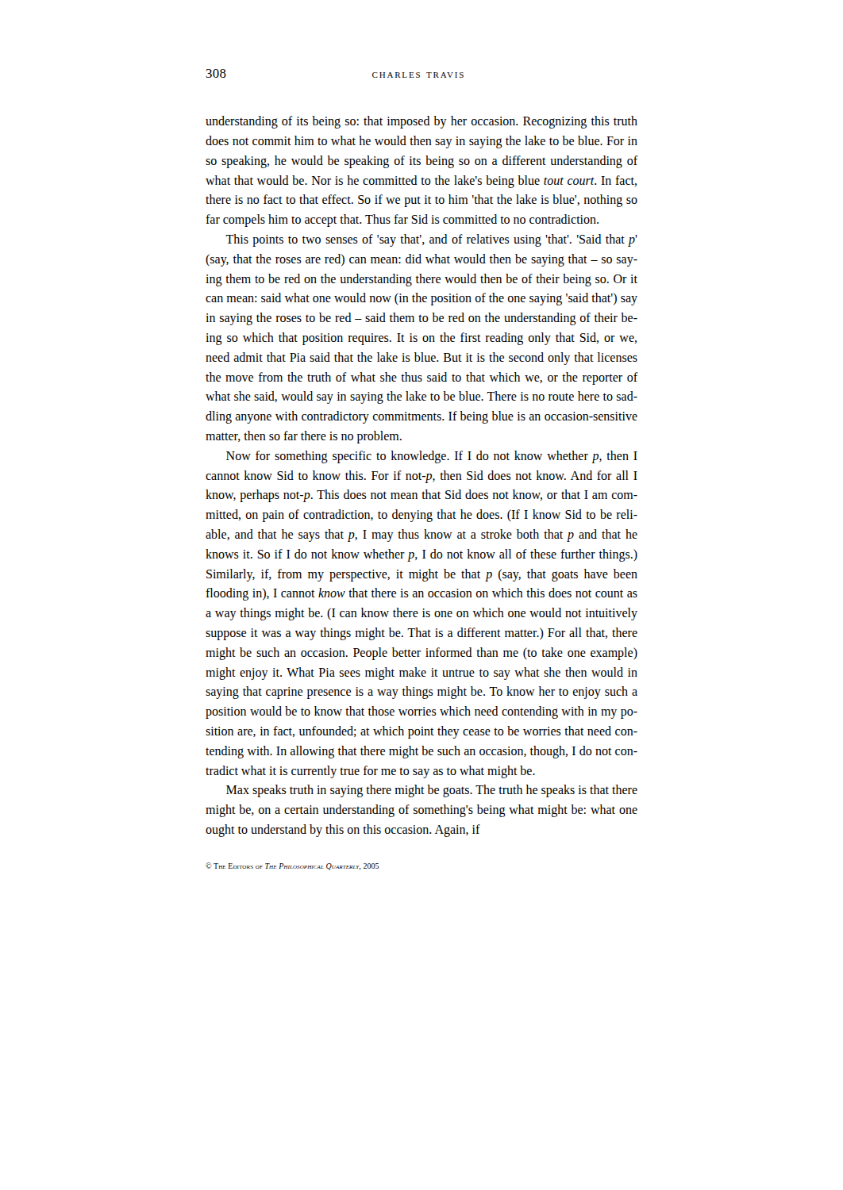308 Charles Travis
understanding of its being so: that imposed by her occasion. Recognizing this truth does not commit him to what he would then say in saying the lake to be blue. For in so speaking, he would be speaking of its being so on a different understanding of what that would be. Nor is he committed to the lake's being blue tout court. In fact, there is no fact to that effect. So if we put it to him 'that the lake is blue', nothing so far compels him to accept that. Thus far Sid is committed to no contradiction.
This points to two senses of 'say that', and of relatives using 'that'. 'Said that p' (say, that the roses are red) can mean: did what would then be saying that – so saying them to be red on the understanding there would then be of their being so. Or it can mean: said what one would now (in the position of the one saying 'said that') say in saying the roses to be red – said them to be red on the understanding of their being so which that position requires. It is on the first reading only that Sid, or we, need admit that Pia said that the lake is blue. But it is the second only that licenses the move from the truth of what she thus said to that which we, or the reporter of what she said, would say in saying the lake to be blue. There is no route here to saddling anyone with contradictory commitments. If being blue is an occasion-sensitive matter, then so far there is no problem.
Now for something specific to knowledge. If I do not know whether p, then I cannot know Sid to know this. For if not-p, then Sid does not know. And for all I know, perhaps not-p. This does not mean that Sid does not know, or that I am committed, on pain of contradiction, to denying that he does. (If I know Sid to be reliable, and that he says that p, I may thus know at a stroke both that p and that he knows it. So if I do not know whether p, I do not know all of these further things.) Similarly, if, from my perspective, it might be that p (say, that goats have been flooding in), I cannot know that there is an occasion on which this does not count as a way things might be. (I can know there is one on which one would not intuitively suppose it was a way things might be. That is a different matter.) For all that, there might be such an occasion. People better informed than me (to take one example) might enjoy it. What Pia sees might make it untrue to say what she then would in saying that caprine presence is a way things might be. To know her to enjoy such a position would be to know that those worries which need contending with in my position are, in fact, unfounded; at which point they cease to be worries that need contending with. In allowing that there might be such an occasion, though, I do not contradict what it is currently true for me to say as to what might be.
Max speaks truth in saying there might be goats. The truth he speaks is that there might be, on a certain understanding of something's being what might be: what one ought to understand by this on this occasion. Again, if
© The Editors of The Philosophical Quarterly, 2005